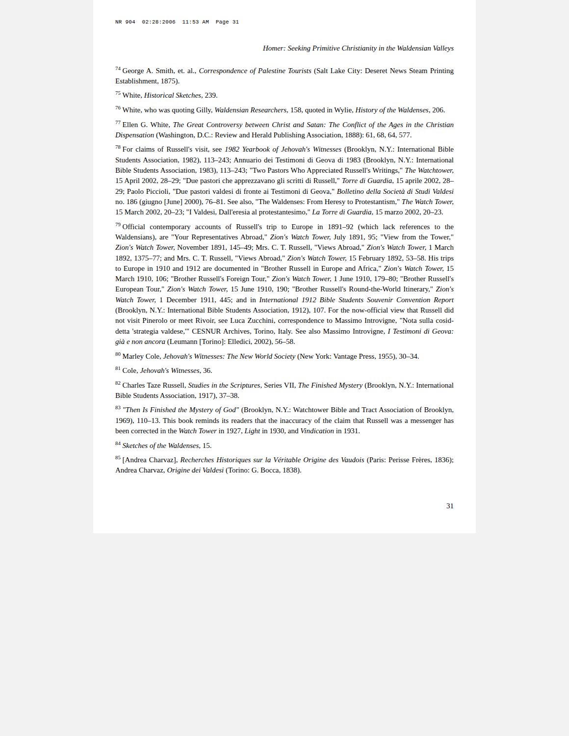NR 904 02:28:2006 11:53 AM Page 31
Homer: Seeking Primitive Christianity in the Waldensian Valleys
George A. Smith, et. al., Correspondence of Palestine Tourists (Salt Lake City: Deseret News Steam Printing Establishment, 1875).
White, Historical Sketches, 239.
White, who was quoting Gilly, Waldensian Researchers, 158, quoted in Wylie, History of the Waldenses, 206.
Ellen G. White, The Great Controversy between Christ and Satan: The Conflict of the Ages in the Christian Dispensation (Washington, D.C.: Review and Herald Publishing Association, 1888): 61, 68, 64, 577.
For claims of Russell's visit, see 1982 Yearbook of Jehovah's Witnesses (Brooklyn, N.Y.: International Bible Students Association, 1982), 113–243; Annuario dei Testimoni di Geova di 1983 (Brooklyn, N.Y.: International Bible Students Association, 1983), 113–243; "Two Pastors Who Appreciated Russell's Writings," The Watchtower, 15 April 2002, 28–29; "Due pastori che apprezzavano gli scritti di Russell," Torre di Guardia, 15 aprile 2002, 28–29; Paolo Piccioli, "Due pastori valdesi di fronte ai Testimoni di Geova," Bolletino della Società di Studi Valdesi no. 186 (giugno [June] 2000), 76–81. See also, "The Waldenses: From Heresy to Protestantism," The Watch Tower, 15 March 2002, 20–23; "I Valdesi, Dall'eresia al protestantesimo," La Torre di Guardia, 15 marzo 2002, 20–23.
Official contemporary accounts of Russell's trip to Europe in 1891–92 (which lack references to the Waldensians), are "Your Representatives Abroad," Zion's Watch Tower, July 1891, 95; "View from the Tower," Zion's Watch Tower, November 1891, 145–49; Mrs. C. T. Russell, "Views Abroad," Zion's Watch Tower, 1 March 1892, 1375–77; and Mrs. C. T. Russell, "Views Abroad," Zion's Watch Tower, 15 February 1892, 53–58. His trips to Europe in 1910 and 1912 are documented in "Brother Russell in Europe and Africa," Zion's Watch Tower, 15 March 1910, 106; "Brother Russell's Foreign Tour," Zion's Watch Tower, 1 June 1910, 179–80; "Brother Russell's European Tour," Zion's Watch Tower, 15 June 1910, 190; "Brother Russell's Round-the-World Itinerary," Zion's Watch Tower, 1 December 1911, 445; and in International 1912 Bible Students Souvenir Convention Report (Brooklyn, N.Y.: International Bible Students Association, 1912), 107. For the now-official view that Russell did not visit Pinerolo or meet Rivoir, see Luca Zucchini, correspondence to Massimo Introvigne, "Nota sulla cosiddetta 'strategia valdese,'" CESNUR Archives, Torino, Italy. See also Massimo Introvigne, I Testimoni di Geova: già e non ancora (Leumann [Torino]: Elledici, 2002), 56–58.
Marley Cole, Jehovah's Witnesses: The New World Society (New York: Vantage Press, 1955), 30–34.
Cole, Jehovah's Witnesses, 36.
Charles Taze Russell, Studies in the Scriptures, Series VII, The Finished Mystery (Brooklyn, N.Y.: International Bible Students Association, 1917), 37–38.
"Then Is Finished the Mystery of God" (Brooklyn, N.Y.: Watchtower Bible and Tract Association of Brooklyn, 1969), 110–13. This book reminds its readers that the inaccuracy of the claim that Russell was a messenger has been corrected in the Watch Tower in 1927, Light in 1930, and Vindication in 1931.
Sketches of the Waldenses, 15.
[Andrea Charvaz], Recherches Historiques sur la Véritable Origine des Vaudois (Paris: Perisse Frères, 1836); Andrea Charvaz, Origine dei Valdesi (Torino: G. Bocca, 1838).
31